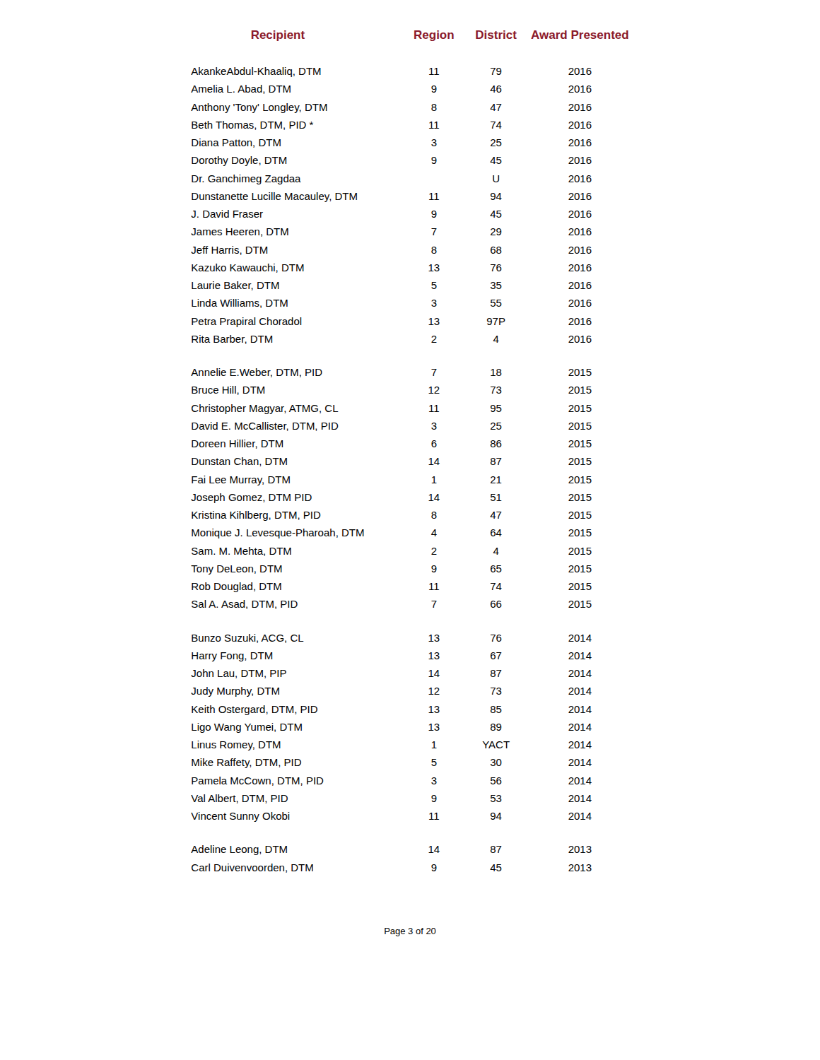| Recipient | Region | District | Award Presented |
| --- | --- | --- | --- |
| AkankeAbdul-Khaaliq, DTM | 11 | 79 | 2016 |
| Amelia L. Abad, DTM | 9 | 46 | 2016 |
| Anthony 'Tony' Longley, DTM | 8 | 47 | 2016 |
| Beth Thomas, DTM, PID * | 11 | 74 | 2016 |
| Diana Patton, DTM | 3 | 25 | 2016 |
| Dorothy Doyle, DTM | 9 | 45 | 2016 |
| Dr. Ganchimeg Zagdaa | | U | 2016 |
| Dunstanette Lucille Macauley, DTM | 11 | 94 | 2016 |
| J. David Fraser | 9 | 45 | 2016 |
| James Heeren, DTM | 7 | 29 | 2016 |
| Jeff Harris, DTM | 8 | 68 | 2016 |
| Kazuko Kawauchi, DTM | 13 | 76 | 2016 |
| Laurie Baker, DTM | 5 | 35 | 2016 |
| Linda Williams, DTM | 3 | 55 | 2016 |
| Petra Prapiral Choradol | 13 | 97P | 2016 |
| Rita Barber, DTM | 2 | 4 | 2016 |
| Annelie E.Weber, DTM, PID | 7 | 18 | 2015 |
| Bruce Hill, DTM | 12 | 73 | 2015 |
| Christopher Magyar, ATMG, CL | 11 | 95 | 2015 |
| David E. McCallister, DTM, PID | 3 | 25 | 2015 |
| Doreen Hillier, DTM | 6 | 86 | 2015 |
| Dunstan Chan, DTM | 14 | 87 | 2015 |
| Fai Lee Murray, DTM | 1 | 21 | 2015 |
| Joseph Gomez, DTM PID | 14 | 51 | 2015 |
| Kristina Kihlberg, DTM, PID | 8 | 47 | 2015 |
| Monique J. Levesque-Pharoah, DTM | 4 | 64 | 2015 |
| Sam. M. Mehta, DTM | 2 | 4 | 2015 |
| Tony DeLeon, DTM | 9 | 65 | 2015 |
| Rob Douglad, DTM | 11 | 74 | 2015 |
| Sal A. Asad, DTM, PID | 7 | 66 | 2015 |
| Bunzo Suzuki, ACG, CL | 13 | 76 | 2014 |
| Harry Fong, DTM | 13 | 67 | 2014 |
| John Lau, DTM, PIP | 14 | 87 | 2014 |
| Judy Murphy, DTM | 12 | 73 | 2014 |
| Keith Ostergard, DTM, PID | 13 | 85 | 2014 |
| Ligo Wang Yumei, DTM | 13 | 89 | 2014 |
| Linus Romey, DTM | 1 | YACT | 2014 |
| Mike Raffety, DTM, PID | 5 | 30 | 2014 |
| Pamela McCown, DTM, PID | 3 | 56 | 2014 |
| Val Albert, DTM, PID | 9 | 53 | 2014 |
| Vincent Sunny Okobi | 11 | 94 | 2014 |
| Adeline Leong, DTM | 14 | 87 | 2013 |
| Carl Duivenvoorden, DTM | 9 | 45 | 2013 |
Page 3 of 20